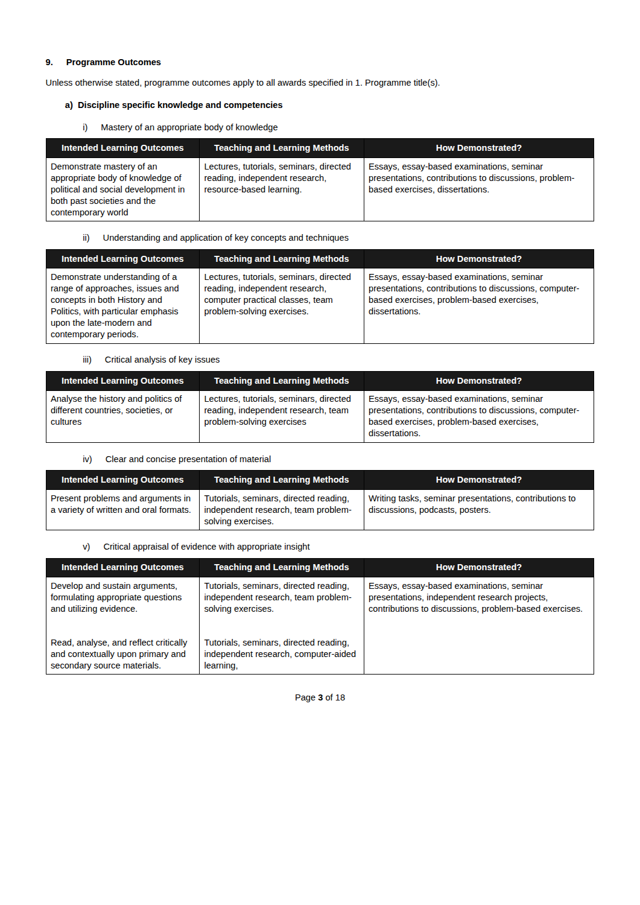9. Programme Outcomes
Unless otherwise stated, programme outcomes apply to all awards specified in 1. Programme title(s).
a) Discipline specific knowledge and competencies
i) Mastery of an appropriate body of knowledge
| Intended Learning Outcomes | Teaching and Learning Methods | How Demonstrated? |
| --- | --- | --- |
| Demonstrate mastery of an appropriate body of knowledge of political and social development in both past societies and the contemporary world | Lectures, tutorials, seminars, directed reading, independent research, resource-based learning. | Essays, essay-based examinations, seminar presentations, contributions to discussions, problem-based exercises, dissertations. |
ii) Understanding and application of key concepts and techniques
| Intended Learning Outcomes | Teaching and Learning Methods | How Demonstrated? |
| --- | --- | --- |
| Demonstrate understanding of a range of approaches, issues and concepts in both History and Politics, with particular emphasis upon the late-modern and contemporary periods. | Lectures, tutorials, seminars, directed reading, independent research, computer practical classes, team problem-solving exercises. | Essays, essay-based examinations, seminar presentations, contributions to discussions, computer-based exercises, problem-based exercises, dissertations. |
iii) Critical analysis of key issues
| Intended Learning Outcomes | Teaching and Learning Methods | How Demonstrated? |
| --- | --- | --- |
| Analyse the history and politics of different countries, societies, or cultures | Lectures, tutorials, seminars, directed reading, independent research, team problem-solving exercises | Essays, essay-based examinations, seminar presentations, contributions to discussions, computer-based exercises, problem-based exercises, dissertations. |
iv) Clear and concise presentation of material
| Intended Learning Outcomes | Teaching and Learning Methods | How Demonstrated? |
| --- | --- | --- |
| Present problems and arguments in a variety of written and oral formats. | Tutorials, seminars, directed reading, independent research, team problem- solving exercises. | Writing tasks, seminar presentations, contributions to discussions, podcasts, posters. |
v) Critical appraisal of evidence with appropriate insight
| Intended Learning Outcomes | Teaching and Learning Methods | How Demonstrated? |
| --- | --- | --- |
| Develop and sustain arguments, formulating appropriate questions and utilizing evidence. | Tutorials, seminars, directed reading, independent research, team problem-solving exercises. | Essays, essay-based examinations, seminar presentations, independent research projects, contributions to discussions, problem-based exercises. |
| Read, analyse, and reflect critically and contextually upon primary and secondary source materials. | Tutorials, seminars, directed reading, independent research, computer-aided learning, |
Page 3 of 18